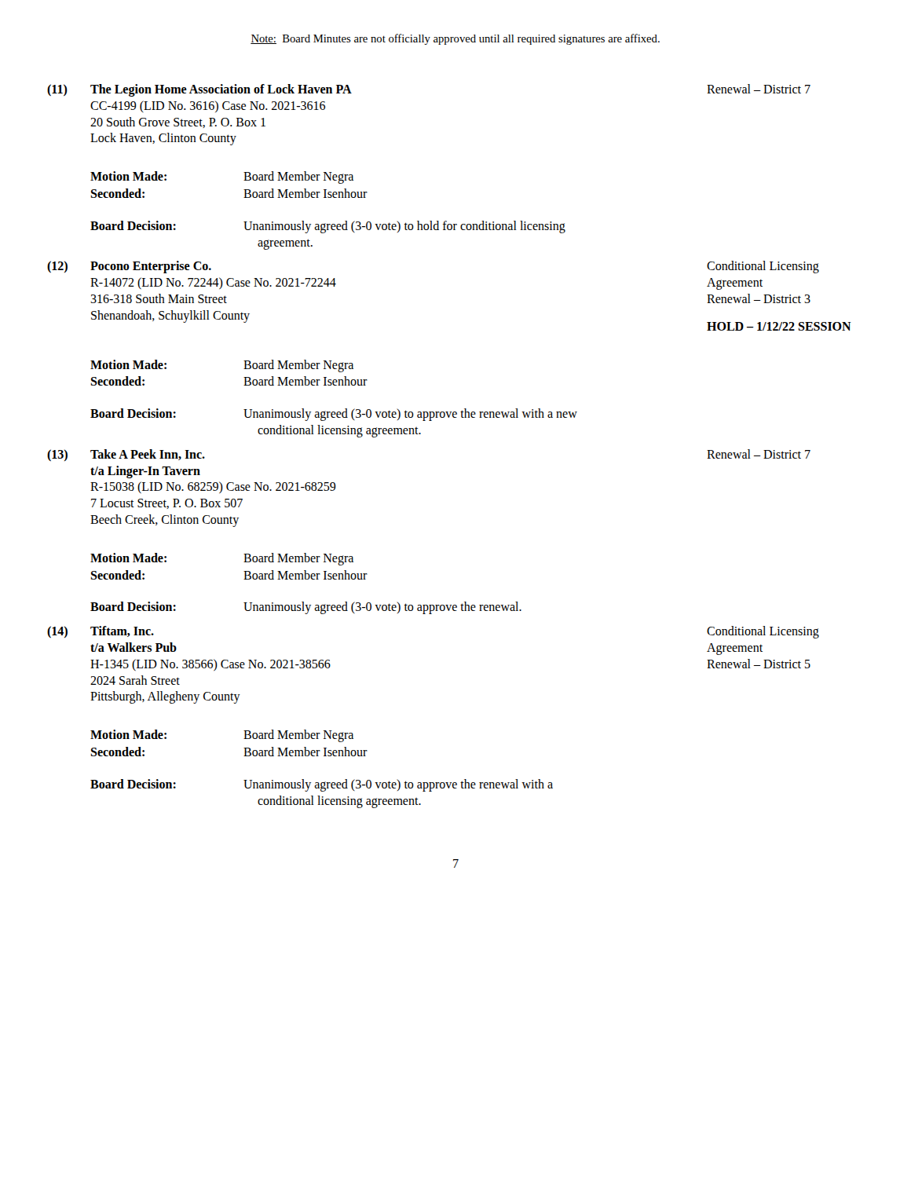Note: Board Minutes are not officially approved until all required signatures are affixed.
(11)
The Legion Home Association of Lock Haven PA
CC-4199 (LID No. 3616) Case No. 2021-3616
20 South Grove Street, P. O. Box 1
Lock Haven, Clinton County
Renewal – District 7
Motion Made:
Board Member Negra
Seconded:
Board Member Isenhour
Board Decision:
Unanimously agreed (3-0 vote) to hold for conditional licensingagreement.
(12)
Pocono Enterprise Co.
R-14072 (LID No. 72244) Case No. 2021-72244
316-318 South Main Street
Shenandoah, Schuylkill County
Conditional Licensing
Agreement
Renewal – District 3
HOLD – 1/12/22 SESSION
Motion Made:
Board Member Negra
Seconded:
Board Member Isenhour
Board Decision:
Unanimously agreed (3-0 vote) to approve the renewal with a newconditional licensing agreement.
(13)
Take A Peek Inn, Inc.
t/a Linger-In Tavern
R-15038 (LID No. 68259) Case No. 2021-68259
7 Locust Street, P. O. Box 507
Beech Creek, Clinton County
Renewal – District 7
Motion Made:
Board Member Negra
Seconded:
Board Member Isenhour
Board Decision:
Unanimously agreed (3-0 vote) to approve the renewal.
(14)
Tiftam, Inc.
t/a Walkers Pub
H-1345 (LID No. 38566) Case No. 2021-38566
2024 Sarah Street
Pittsburgh, Allegheny County
Conditional Licensing
Agreement
Renewal – District 5
Motion Made:
Board Member Negra
Seconded:
Board Member Isenhour
Board Decision:
Unanimously agreed (3-0 vote) to approve the renewal with aconditional licensing agreement.
7